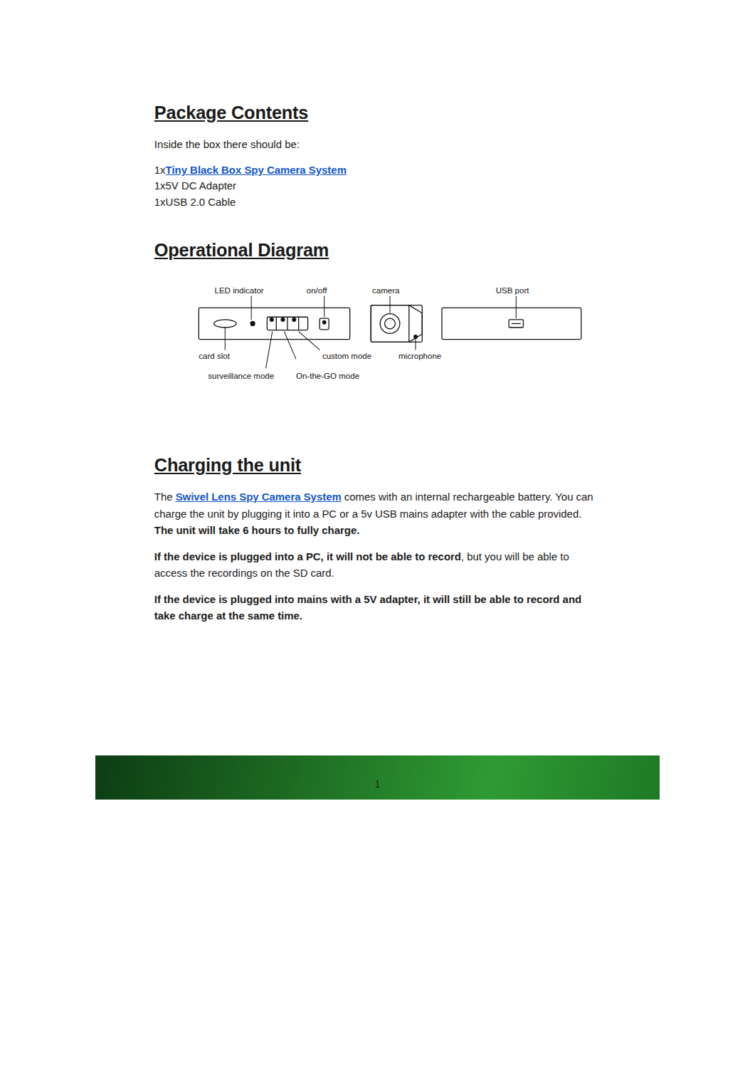Package Contents
Inside the box there should be:
1xTiny Black Box Spy Camera System
1x5V DC Adapter
1xUSB 2.0 Cable
Operational Diagram
LED indicator on/off camera USB port card slot custom mode microphone surveillance mode On-the-GO mode
Charging the unit
The Swivel Lens Spy Camera System comes with an internal rechargeable battery. You can charge the unit by plugging it into a PC or a 5v USB mains adapter with the cable provided. The unit will take 6 hours to fully charge.
If the device is plugged into a PC, it will not be able to record, but you will be able to access the recordings on the SD card.
If the device is plugged into mains with a 5V adapter, it will still be able to record and take charge at the same time.
1